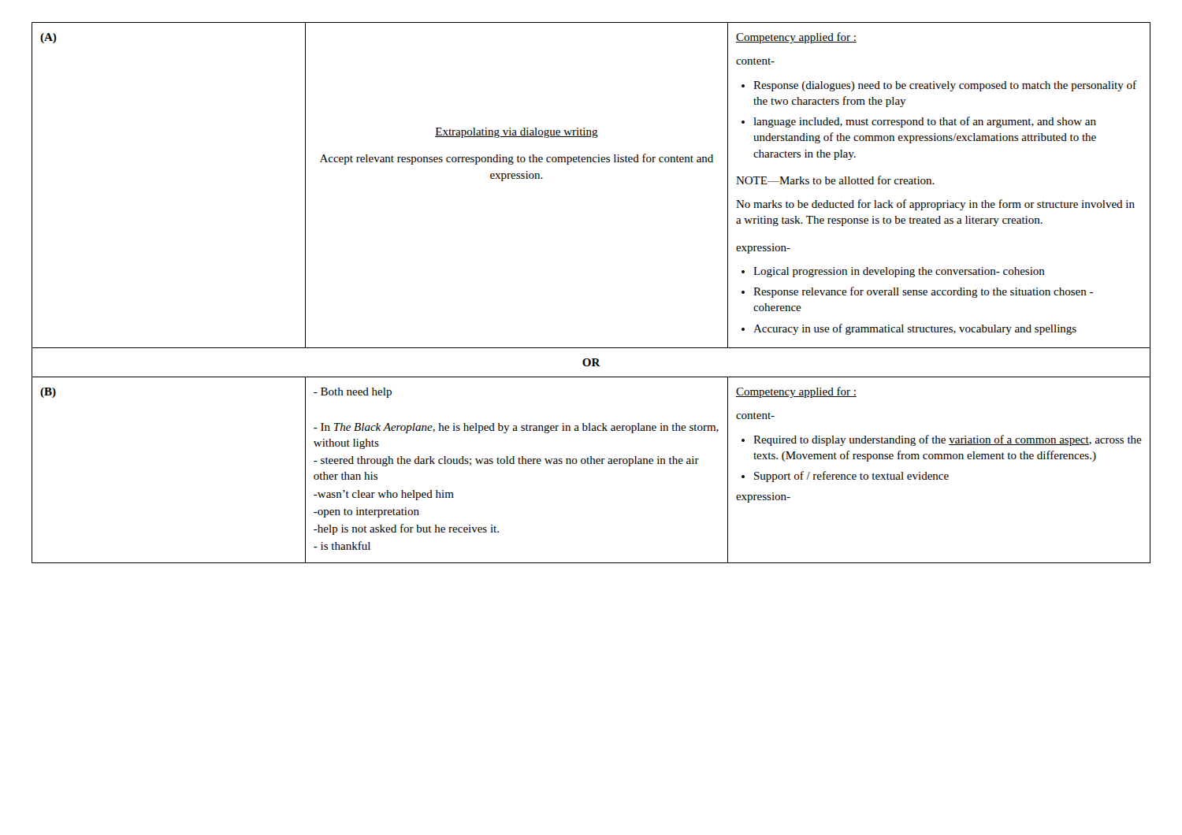| (A) | Extrapolating via dialogue writing Accept relevant responses corresponding to the competencies listed for content and expression. | Competency applied for : content- Response (dialogues) need to be creatively composed to match the personality of the two characters from the play language included, must correspond to that of an argument, and show an understanding of the common expressions/exclamations attributed to the characters in the play. NOTE—Marks to be allotted for creation. No marks to be deducted for lack of appropriacy in the form or structure involved in a writing task. The response is to be treated as a literary creation. expression- Logical progression in developing the conversation- cohesion Response relevance for overall sense according to the situation chosen - coherence Accuracy in use of grammatical structures, vocabulary and spellings |
| OR |
| (B) | - Both need help - In The Black Aeroplane , he is helped by a stranger in a black aeroplane in the storm, without lights - steered through the dark clouds; was told there was no other aeroplane in the air other than his -wasn’t clear who helped him -open to interpretation -help is not asked for but he receives it. - is thankful | Competency applied for : content- Required to display understanding of the variation of a common aspect , across the texts. (Movement of response from common element to the differences.) Support of / reference to textual evidence expression- |